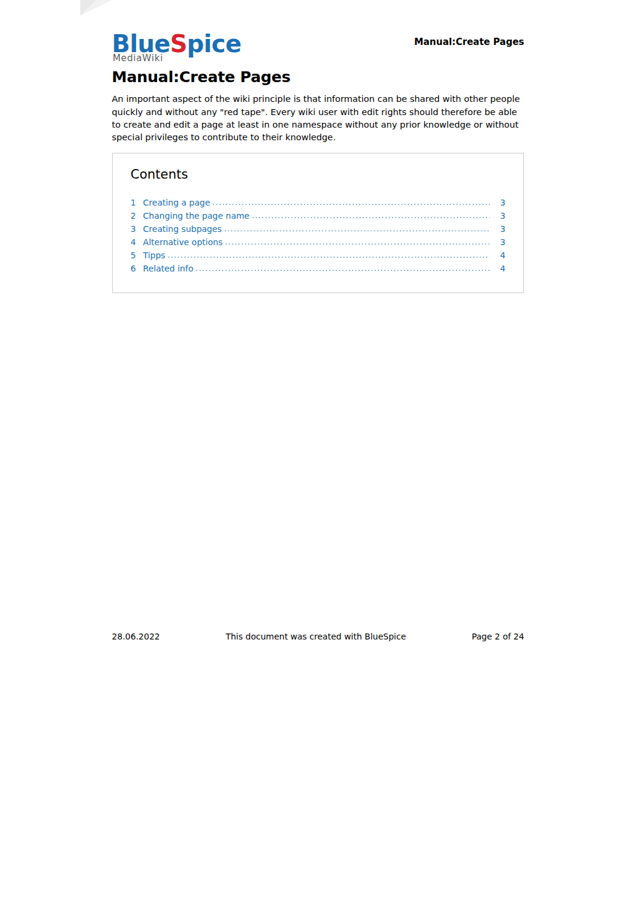Blue Spice
MediaWiki
Manual:Create Pages
Manual:Create Pages
An important aspect of the wiki principle is that information can be shared with other people quickly and without any "red tape". Every wiki user with edit rights should therefore be able to create and edit a page at least in one namespace without any prior knowledge or without special privileges to contribute to their knowledge.
Contents
1 Creating a page................................................................................................................................... 3
2 Changing the page name................................................................................................................................... 3
3 Creating subpages................................................................................................................................... 3
4 Alternative options................................................................................................................................... 3
5 Tipps................................................................................................................................... 4
6 Related info................................................................................................................................... 4
28.06.2022
This document was created with BlueSpice
Page 2 of 24